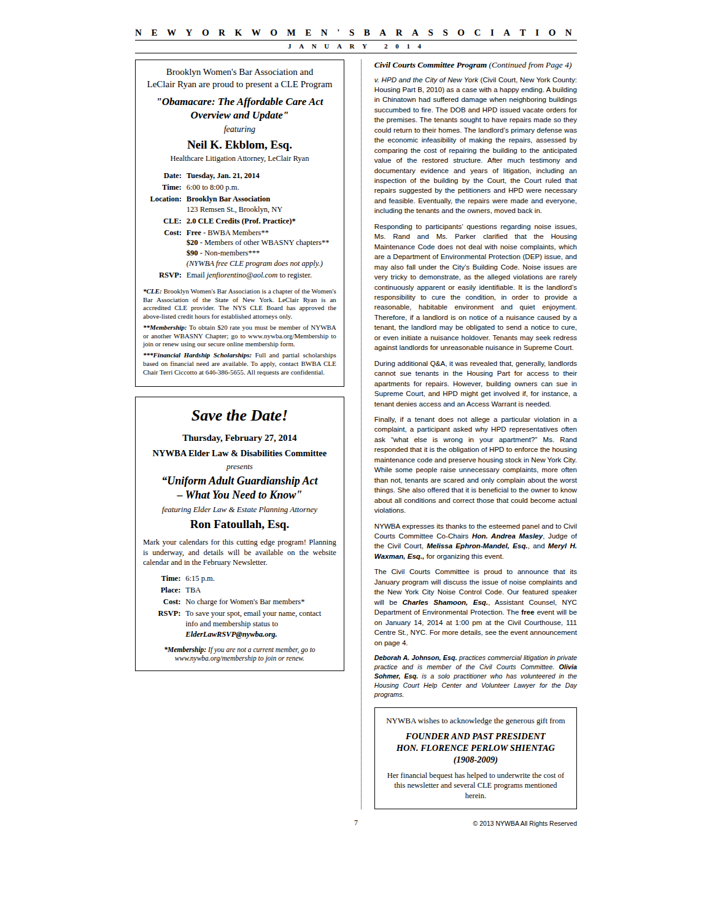NEW YORK WOMEN'S BAR ASSOCIATION
J A N U A R Y 2 0 1 4
Brooklyn Women's Bar Association and
LeClair Ryan are proud to present a CLE Program
"Obamacare: The Affordable Care Act
Overview and Update"
featuring
Neil K. Ekblom, Esq.
Healthcare Litigation Attorney, LeClair Ryan
| Date: | Tuesday, Jan. 21, 2014 |
| Time: | 6:00 to 8:00 p.m. |
| Location: | Brooklyn Bar Association 123 Remsen St., Brooklyn, NY |
| CLE: | 2.0 CLE Credits (Prof. Practice)* |
| Cost: | Free - BWBA Members** $20 - Members of other WBASNY chapters** $90 - Non-members*** (NYWBA free CLE program does not apply.) |
| RSVP: | Email jenfiorentino@aol.com to register. |
*CLE: Brooklyn Women's Bar Association is a chapter of the Women's Bar Association of the State of New York. LeClair Ryan is an accredited CLE provider. The NYS CLE Board has approved the above-listed credit hours for established attorneys only.
**Membership: To obtain $20 rate you must be member of NYWBA or another WBASNY Chapter; go to www.nywba.org/Membership to join or renew using our secure online membership form.
***Financial Hardship Scholarships: Full and partial scholarships based on financial need are available. To apply, contact BWBA CLE Chair Terri Ciccotto at 646-386-5655. All requests are confidential.
Save the Date!
Thursday, February 27, 2014
NYWBA Elder Law & Disabilities Committee
presents
“Uniform Adult Guardianship Act
– What You Need to Know"
featuring Elder Law & Estate Planning Attorney
Ron Fatoullah, Esq.
Mark your calendars for this cutting edge program! Planning is underway, and details will be available on the website calendar and in the February Newsletter.
| Time: | 6:15 p.m. |
| Place: | TBA |
| Cost: | No charge for Women's Bar members* |
| RSVP: | To save your spot, email your name, contact info and membership status to ElderLawRSVP@nywba.org. |
*Membership: If you are not a current member, go to
www.nywba.org/membership to join or renew.
Civil Courts Committee Program (Continued from Page 4)
v. HPD and the City of New York (Civil Court, New York County: Housing Part B, 2010) as a case with a happy ending. A building in Chinatown had suffered damage when neighboring buildings succumbed to fire. The DOB and HPD issued vacate orders for the premises. The tenants sought to have repairs made so they could return to their homes. The landlord’s primary defense was the economic infeasibility of making the repairs, assessed by comparing the cost of repairing the building to the anticipated value of the restored structure. After much testimony and documentary evidence and years of litigation, including an inspection of the building by the Court, the Court ruled that repairs suggested by the petitioners and HPD were necessary and feasible. Eventually, the repairs were made and everyone, including the tenants and the owners, moved back in.
Responding to participants’ questions regarding noise issues, Ms. Rand and Ms. Parker clarified that the Housing Maintenance Code does not deal with noise complaints, which are a Department of Environmental Protection (DEP) issue, and may also fall under the City’s Building Code. Noise issues are very tricky to demonstrate, as the alleged violations are rarely continuously apparent or easily identifiable. It is the landlord’s responsibility to cure the condition, in order to provide a reasonable, habitable environment and quiet enjoyment. Therefore, if a landlord is on notice of a nuisance caused by a tenant, the landlord may be obligated to send a notice to cure, or even initiate a nuisance holdover. Tenants may seek redress against landlords for unreasonable nuisance in Supreme Court.
During additional Q&A, it was revealed that, generally, landlords cannot sue tenants in the Housing Part for access to their apartments for repairs. However, building owners can sue in Supreme Court, and HPD might get involved if, for instance, a tenant denies access and an Access Warrant is needed.
Finally, if a tenant does not allege a particular violation in a complaint, a participant asked why HPD representatives often ask “what else is wrong in your apartment?” Ms. Rand responded that it is the obligation of HPD to enforce the housing maintenance code and preserve housing stock in New York City. While some people raise unnecessary complaints, more often than not, tenants are scared and only complain about the worst things. She also offered that it is beneficial to the owner to know about all conditions and correct those that could become actual violations.
NYWBA expresses its thanks to the esteemed panel and to Civil Courts Committee Co-Chairs Hon. Andrea Masley, Judge of the Civil Court, Melissa Ephron-Mandel, Esq., and Meryl H. Waxman, Esq., for organizing this event.
The Civil Courts Committee is proud to announce that its January program will discuss the issue of noise complaints and the New York City Noise Control Code. Our featured speaker will be Charles Shamoon, Esq., Assistant Counsel, NYC Department of Environmental Protection. The free event will be on January 14, 2014 at 1:00 pm at the Civil Courthouse, 111 Centre St., NYC. For more details, see the event announcement on page 4.
Deborah A. Johnson, Esq. practices commercial litigation in private practice and is member of the Civil Courts Committee. Olivia Sohmer, Esq. is a solo practitioner who has volunteered in the Housing Court Help Center and Volunteer Lawyer for the Day programs.
NYWBA wishes to acknowledge the generous gift from
FOUNDER AND PAST PRESIDENT
HON. FLORENCE PERLOW SHIENTAG
(1908-2009)
Her financial bequest has helped to underwrite the cost of this newsletter and several CLE programs mentioned herein.
7 © 2013 NYWBA All Rights Reserved